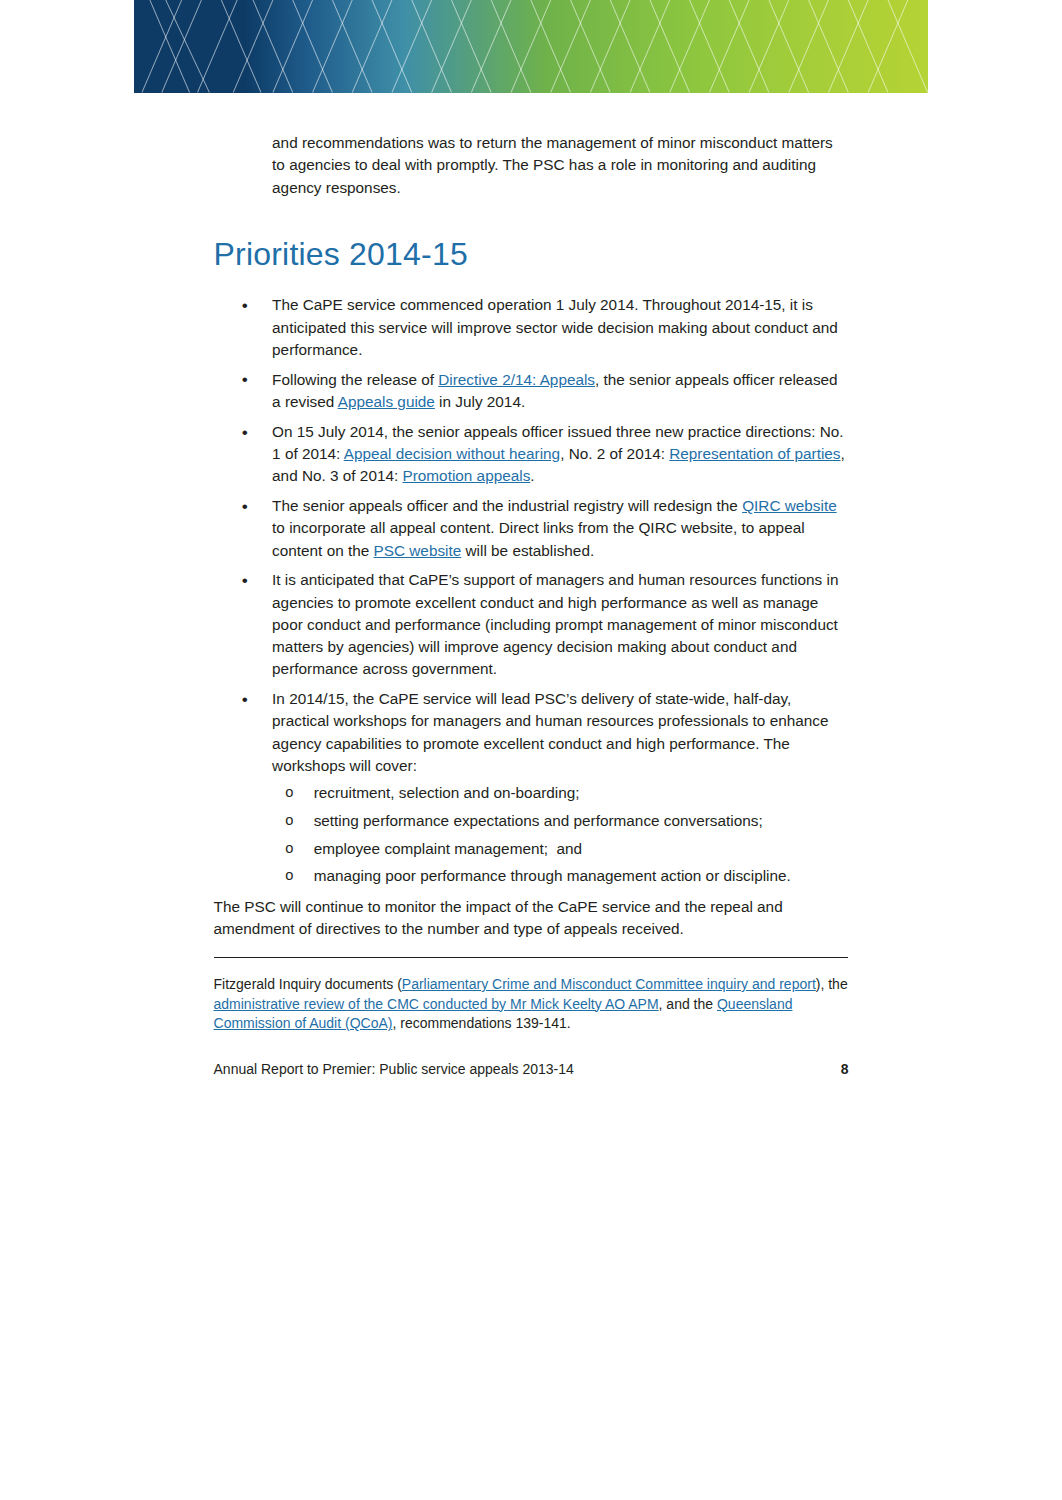and recommendations was to return the management of minor misconduct matters to agencies to deal with promptly. The PSC has a role in monitoring and auditing agency responses.
Priorities 2014-15
The CaPE service commenced operation 1 July 2014. Throughout 2014-15, it is anticipated this service will improve sector wide decision making about conduct and performance.
Following the release of Directive 2/14: Appeals, the senior appeals officer released a revised Appeals guide in July 2014.
On 15 July 2014, the senior appeals officer issued three new practice directions: No. 1 of 2014: Appeal decision without hearing, No. 2 of 2014: Representation of parties, and No. 3 of 2014: Promotion appeals.
The senior appeals officer and the industrial registry will redesign the QIRC website to incorporate all appeal content. Direct links from the QIRC website, to appeal content on the PSC website will be established.
It is anticipated that CaPE’s support of managers and human resources functions in agencies to promote excellent conduct and high performance as well as manage poor conduct and performance (including prompt management of minor misconduct matters by agencies) will improve agency decision making about conduct and performance across government.
In 2014/15, the CaPE service will lead PSC’s delivery of state-wide, half-day, practical workshops for managers and human resources professionals to enhance agency capabilities to promote excellent conduct and high performance. The workshops will cover:
recruitment, selection and on-boarding;
setting performance expectations and performance conversations;
employee complaint management; and
managing poor performance through management action or discipline.
The PSC will continue to monitor the impact of the CaPE service and the repeal and amendment of directives to the number and type of appeals received.
Fitzgerald Inquiry documents (Parliamentary Crime and Misconduct Committee inquiry and report), the administrative review of the CMC conducted by Mr Mick Keelty AO APM, and the Queensland Commission of Audit (QCoA), recommendations 139-141.
Annual Report to Premier: Public service appeals 2013-14 8